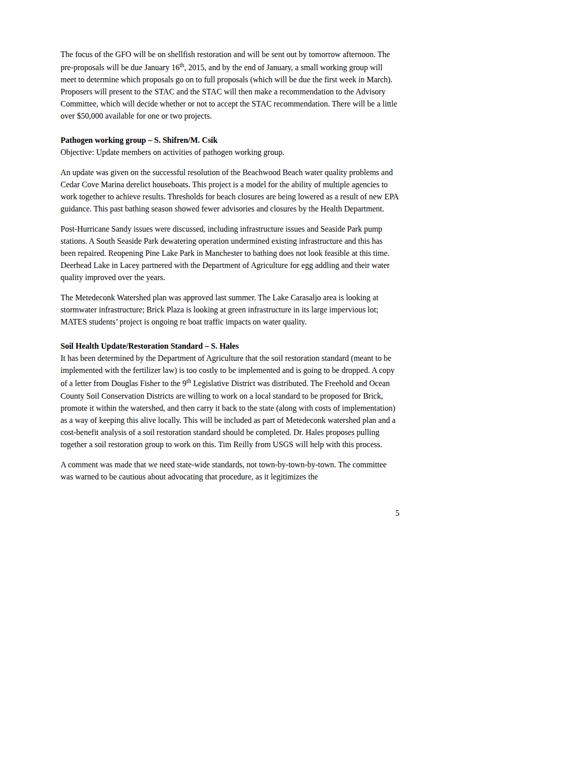The focus of the GFO will be on shellfish restoration and will be sent out by tomorrow afternoon. The pre-proposals will be due January 16th, 2015, and by the end of January, a small working group will meet to determine which proposals go on to full proposals (which will be due the first week in March). Proposers will present to the STAC and the STAC will then make a recommendation to the Advisory Committee, which will decide whether or not to accept the STAC recommendation. There will be a little over $50,000 available for one or two projects.
Pathogen working group – S. Shifren/M. Csik
Objective: Update members on activities of pathogen working group.
An update was given on the successful resolution of the Beachwood Beach water quality problems and Cedar Cove Marina derelict houseboats. This project is a model for the ability of multiple agencies to work together to achieve results. Thresholds for beach closures are being lowered as a result of new EPA guidance. This past bathing season showed fewer advisories and closures by the Health Department.
Post-Hurricane Sandy issues were discussed, including infrastructure issues and Seaside Park pump stations. A South Seaside Park dewatering operation undermined existing infrastructure and this has been repaired. Reopening Pine Lake Park in Manchester to bathing does not look feasible at this time. Deerhead Lake in Lacey partnered with the Department of Agriculture for egg addling and their water quality improved over the years.
The Metedeconk Watershed plan was approved last summer. The Lake Carasaljo area is looking at stormwater infrastructure; Brick Plaza is looking at green infrastructure in its large impervious lot; MATES students’ project is ongoing re boat traffic impacts on water quality.
Soil Health Update/Restoration Standard – S. Hales
It has been determined by the Department of Agriculture that the soil restoration standard (meant to be implemented with the fertilizer law) is too costly to be implemented and is going to be dropped. A copy of a letter from Douglas Fisher to the 9th Legislative District was distributed. The Freehold and Ocean County Soil Conservation Districts are willing to work on a local standard to be proposed for Brick, promote it within the watershed, and then carry it back to the state (along with costs of implementation) as a way of keeping this alive locally. This will be included as part of Metedeconk watershed plan and a cost-benefit analysis of a soil restoration standard should be completed. Dr. Hales proposes pulling together a soil restoration group to work on this. Tim Reilly from USGS will help with this process.
A comment was made that we need state-wide standards, not town-by-town-by-town. The committee was warned to be cautious about advocating that procedure, as it legitimizes the
5